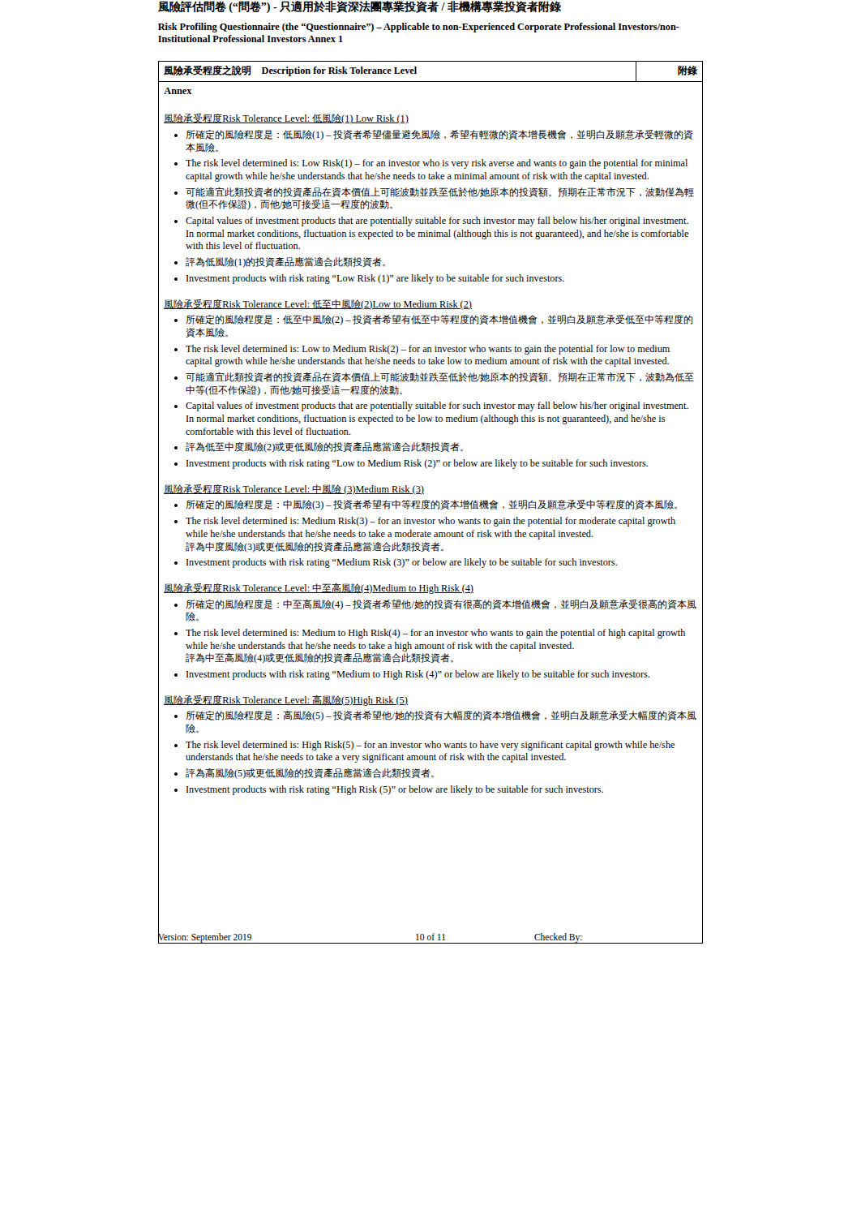風險評估問卷 (“問卷”) - 只適用於非資深法團專業投資者 / 非機構專業投資者附錄
Risk Profiling Questionnaire (the “Questionnaire”) – Applicable to non-Experienced Corporate Professional Investors/non-Institutional Professional Investors Annex 1
| 風險承受程度之說明 Description for Risk Tolerance Level | 附錄 |
| Annex 風險承受程度Risk Tolerance Level: 低風險(1) Low Risk (1) 所確定的風險程度是：低風險(1) – 投資者希望儘量避免風險，希望有輕微的資本增長機會，並明白及願意承受輕微的資本風險。 The risk level determined is: Low Risk(1) – for an investor who is very risk averse and wants to gain the potential for minimal capital growth while he/she understands that he/she needs to take a minimal amount of risk with the capital invested. 可能適宜此類投資者的投資產品在資本價值上可能波動並跌至低於他/她原本的投資額。預期在正常市況下，波動僅為輕微(但不作保證)，而他/她可接受這一程度的波動。 Capital values of investment products that are potentially suitable for such investor may fall below his/her original investment. In normal market conditions, fluctuation is expected to be minimal (although this is not guaranteed), and he/she is comfortable with this level of fluctuation. 評為低風險(1)的投資產品應當適合此類投資者。 Investment products with risk rating “Low Risk (1)” are likely to be suitable for such investors. 風險承受程度Risk Tolerance Level: 低至中風險(2)Low to Medium Risk (2) 所確定的風險程度是：低至中風險(2) – 投資者希望有低至中等程度的資本增值機會，並明白及願意承受低至中等程度的資本風險。 The risk level determined is: Low to Medium Risk(2) – for an investor who wants to gain the potential for low to medium capital growth while he/she understands that he/she needs to take low to medium amount of risk with the capital invested. 可能適宜此類投資者的投資產品在資本價值上可能波動並跌至低於他/她原本的投資額。預期在正常市況下，波動為低至中等(但不作保證)，而他/她可接受這一程度的波動。 Capital values of investment products that are potentially suitable for such investor may fall below his/her original investment. In normal market conditions, fluctuation is expected to be low to medium (although this is not guaranteed), and he/she is comfortable with this level of fluctuation. 評為低至中度風險(2)或更低風險的投資產品應當適合此類投資者。 Investment products with risk rating “Low to Medium Risk (2)” or below are likely to be suitable for such investors. 風險承受程度Risk Tolerance Level: 中風險 (3)Medium Risk (3) 所確定的風險程度是：中風險(3) – 投資者希望有中等程度的資本增值機會，並明白及願意承受中等程度的資本風險。 The risk level determined is: Medium Risk(3) – for an investor who wants to gain the potential for moderate capital growth while he/she understands that he/she needs to take a moderate amount of risk with the capital invested. 評為中度風險(3)或更低風險的投資產品應當適合此類投資者。 Investment products with risk rating “Medium Risk (3)” or below are likely to be suitable for such investors. 風險承受程度Risk Tolerance Level: 中至高風險(4)Medium to High Risk (4) 所確定的風險程度是：中至高風險(4) – 投資者希望他/她的投資有很高的資本增值機會，並明白及願意承受很高的資本風險。 The risk level determined is: Medium to High Risk(4) – for an investor who wants to gain the potential of high capital growth while he/she understands that he/she needs to take a high amount of risk with the capital invested. 評為中至高風險(4)或更低風險的投資產品應當適合此類投資者。 Investment products with risk rating “Medium to High Risk (4)” or below are likely to be suitable for such investors. 風險承受程度Risk Tolerance Level: 高風險(5)High Risk (5) 所確定的風險程度是：高風險(5) – 投資者希望他/她的投資有大幅度的資本增值機會，並明白及願意承受大幅度的資本風險。 The risk level determined is: High Risk(5) – for an investor who wants to have very significant capital growth while he/she understands that he/she needs to take a very significant amount of risk with the capital invested. 評為高風險(5)或更低風險的投資產品應當適合此類投資者。 Investment products with risk rating “High Risk (5)” or below are likely to be suitable for such investors. |
Version: September 2019
10 of 11
Checked By: